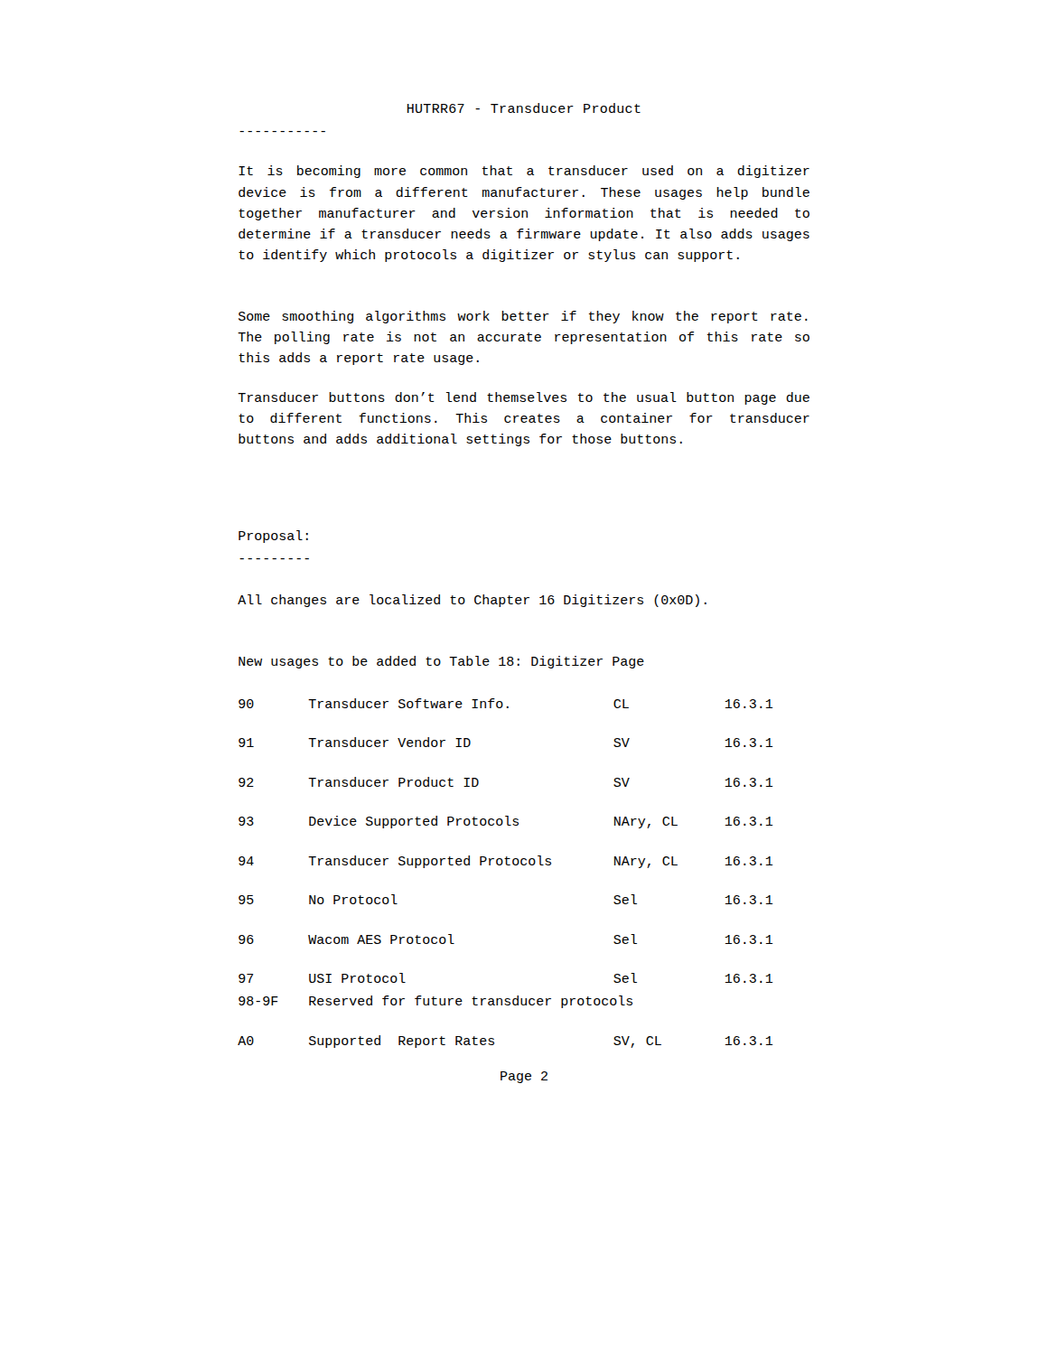HUTRR67 - Transducer Product
-----------
It is becoming more common that a transducer used on a digitizer device is from a different manufacturer. These usages help bundle together manufacturer and version information that is needed to determine if a transducer needs a firmware update. It also adds usages to identify which protocols a digitizer or stylus can support.
Some smoothing algorithms work better if they know the report rate. The polling rate is not an accurate representation of this rate so this adds a report rate usage.
Transducer buttons don’t lend themselves to the usual button page due to different functions. This creates a container for transducer buttons and adds additional settings for those buttons.
Proposal:
---------
All changes are localized to Chapter 16 Digitizers (0x0D).
New usages to be added to Table 18: Digitizer Page
| 90 | Transducer Software Info. | CL | 16.3.1 |
| 91 | Transducer Vendor ID | SV | 16.3.1 |
| 92 | Transducer Product ID | SV | 16.3.1 |
| 93 | Device Supported Protocols | NAry, CL | 16.3.1 |
| 94 | Transducer Supported Protocols | NAry, CL | 16.3.1 |
| 95 | No Protocol | Sel | 16.3.1 |
| 96 | Wacom AES Protocol | Sel | 16.3.1 |
| 97 | USI Protocol | Sel | 16.3.1 |
| 98-9F | Reserved for future transducer protocols |
| A0 | Supported Report Rates | SV, CL | 16.3.1 |
Page 2